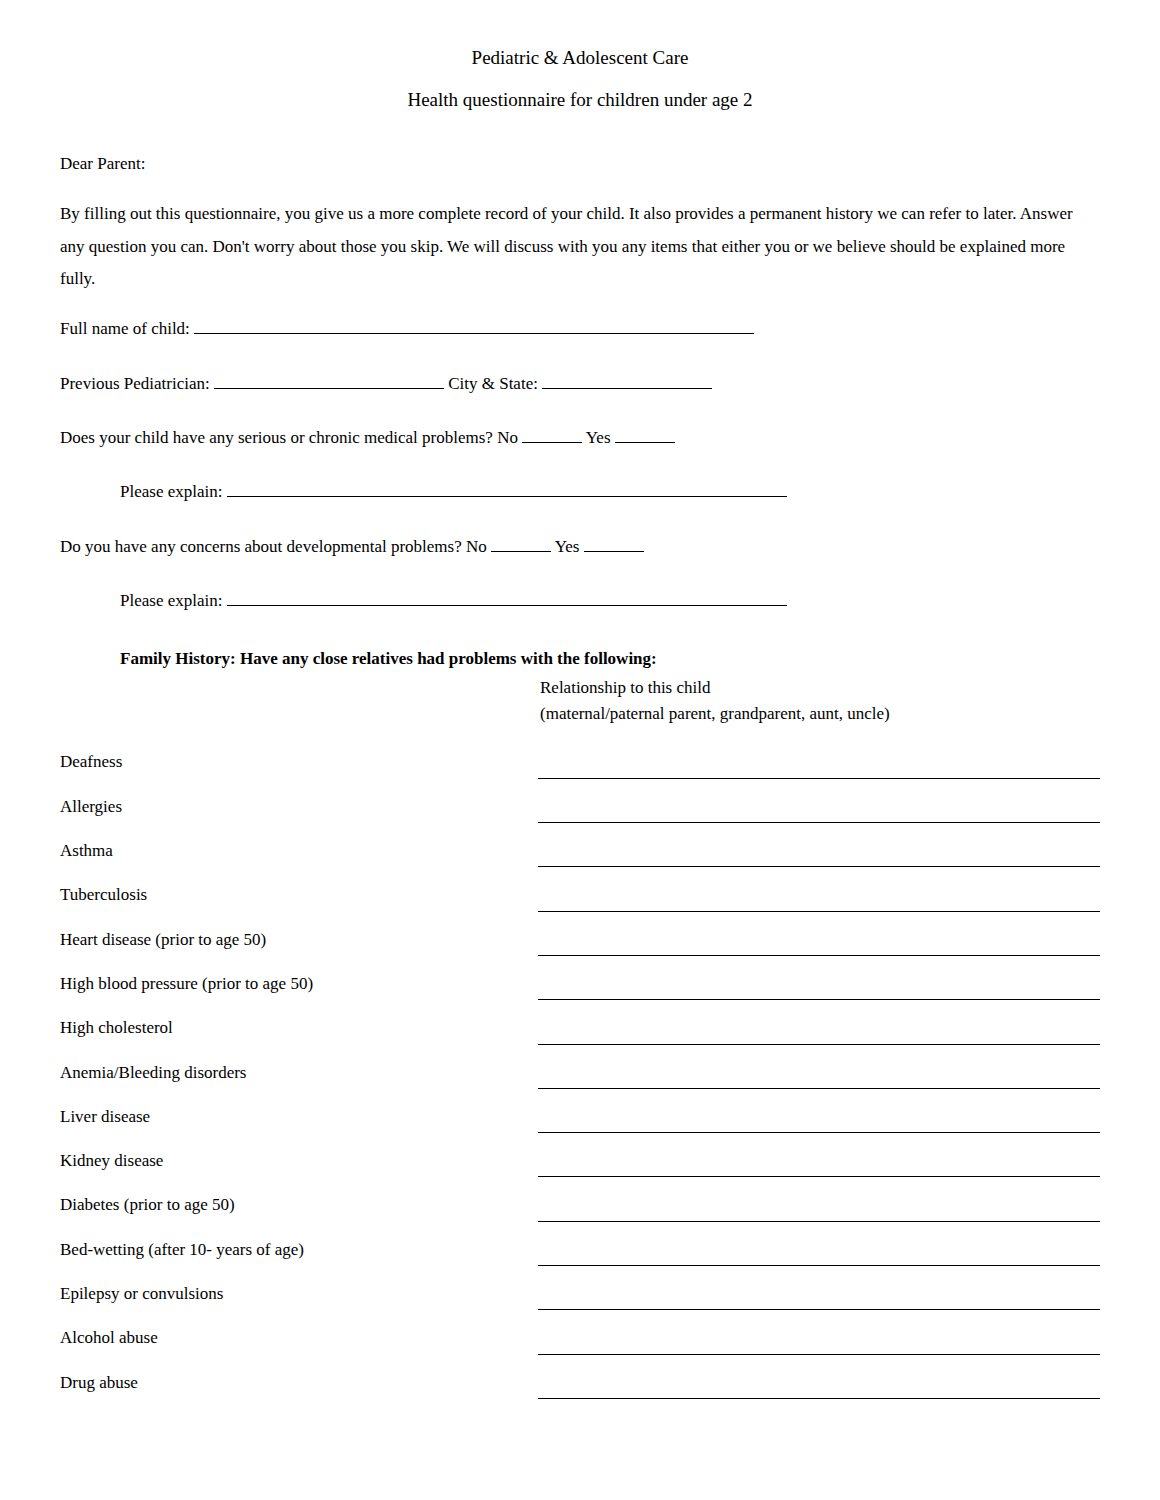Pediatric & Adolescent Care
Health questionnaire for children under age 2
Dear Parent:
By filling out this questionnaire, you give us a more complete record of your child. It also provides a permanent history we can refer to later. Answer any question you can. Don't worry about those you skip. We will discuss with you any items that either you or we believe should be explained more fully.
Full name of child:
Previous Pediatrician: City & State:
Does your child have any serious or chronic medical problems? No Yes
Please explain:
Do you have any concerns about developmental problems? No Yes
Please explain:
Family History: Have any close relatives had problems with the following:
Relationship to this child
(maternal/paternal parent, grandparent, aunt, uncle)
| Deafness | |
| Allergies | |
| Asthma | |
| Tuberculosis | |
| Heart disease (prior to age 50) | |
| High blood pressure (prior to age 50) | |
| High cholesterol | |
| Anemia/Bleeding disorders | |
| Liver disease | |
| Kidney disease | |
| Diabetes (prior to age 50) | |
| Bed-wetting (after 10- years of age) | |
| Epilepsy or convulsions | |
| Alcohol abuse | |
| Drug abuse | |